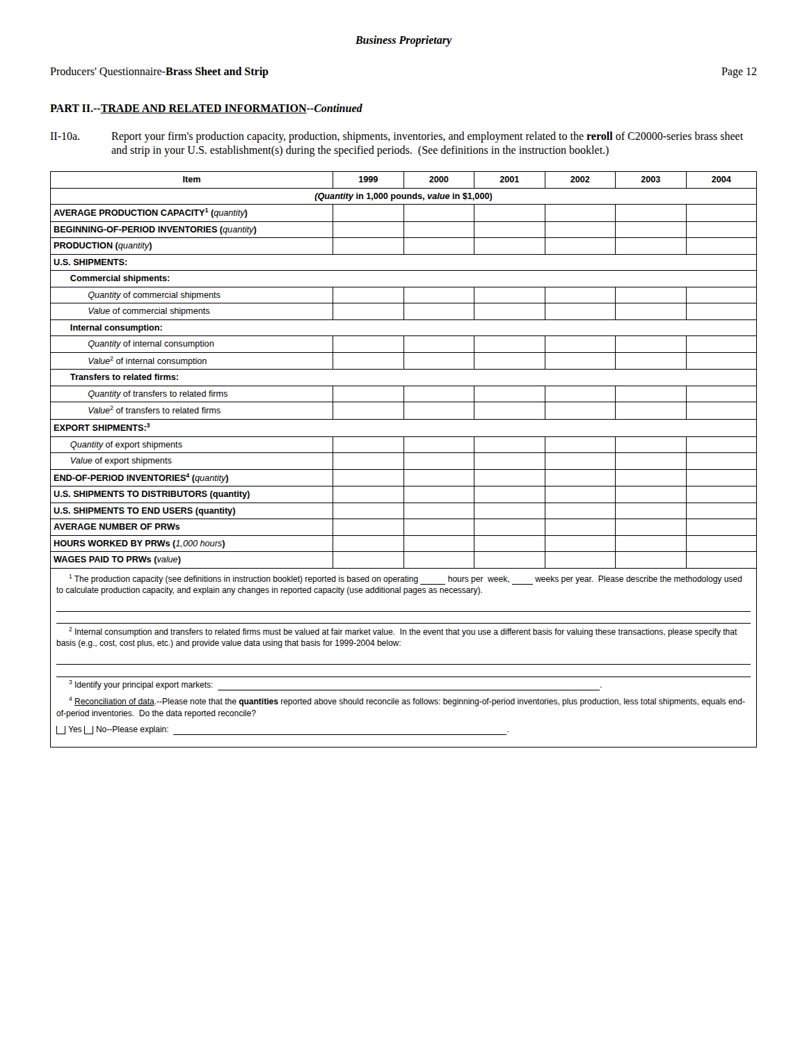Business Proprietary
Producers' Questionnaire-Brass Sheet and Strip
Page 12
PART II.--TRADE AND RELATED INFORMATION--Continued
II-10a.
Report your firm's production capacity, production, shipments, inventories, and employment related to the reroll of C20000-series brass sheet and strip in your U.S. establishment(s) during the specified periods. (See definitions in the instruction booklet.)
| ( Quantity in 1,000 pounds, value in $1,000) |
| Item | 1999 | 2000 | 2001 | 2002 | 2003 | 2004 |
| AVERAGE PRODUCTION CAPACITY 1 ( quantity ) | | | | | | |
| BEGINNING-OF-PERIOD INVENTORIES ( quantity ) | | | | | | |
| PRODUCTION ( quantity ) | | | | | | |
| U.S. SHIPMENTS: |
| Commercial shipments: |
| Quantity of commercial shipments | | | | | | |
| Value of commercial shipments | | | | | | |
| Internal consumption: |
| Quantity of internal consumption | | | | | | |
| Value 2 of internal consumption | | | | | | |
| Transfers to related firms: |
| Quantity of transfers to related firms | | | | | | |
| Value 2 of transfers to related firms | | | | | | |
| EXPORT SHIPMENTS: 3 |
| Quantity of export shipments | | | | | | |
| Value of export shipments | | | | | | |
| END-OF-PERIOD INVENTORIES 4 ( quantity ) | | | | | | |
| U.S. SHIPMENTS TO DISTRIBUTORS (quantity) | | | | | | |
| U.S. SHIPMENTS TO END USERS (quantity) | | | | | | |
| AVERAGE NUMBER OF PRWs | | | | | | |
| HOURS WORKED BY PRWs ( 1,000 hours ) | | | | | | |
| WAGES PAID TO PRWs ( value ) | | | | | | |
1 The production capacity (see definitions in instruction booklet) reported is based on operating hours per week, weeks per year. Please describe the methodology used to calculate production capacity, and explain any changes in reported capacity (use additional pages as necessary).
2 Internal consumption and transfers to related firms must be valued at fair market value. In the event that you use a different basis for valuing these transactions, please specify that basis (e.g., cost, cost plus, etc.) and provide value data using that basis for 1999-2004 below:
3 Identify your principal export markets: .
4 Reconciliation of data.--Please note that the quantities reported above should reconcile as follows: beginning-of-period inventories, plus production, less total shipments, equals end-of-period inventories. Do the data reported reconcile?
Yes No--Please explain: .